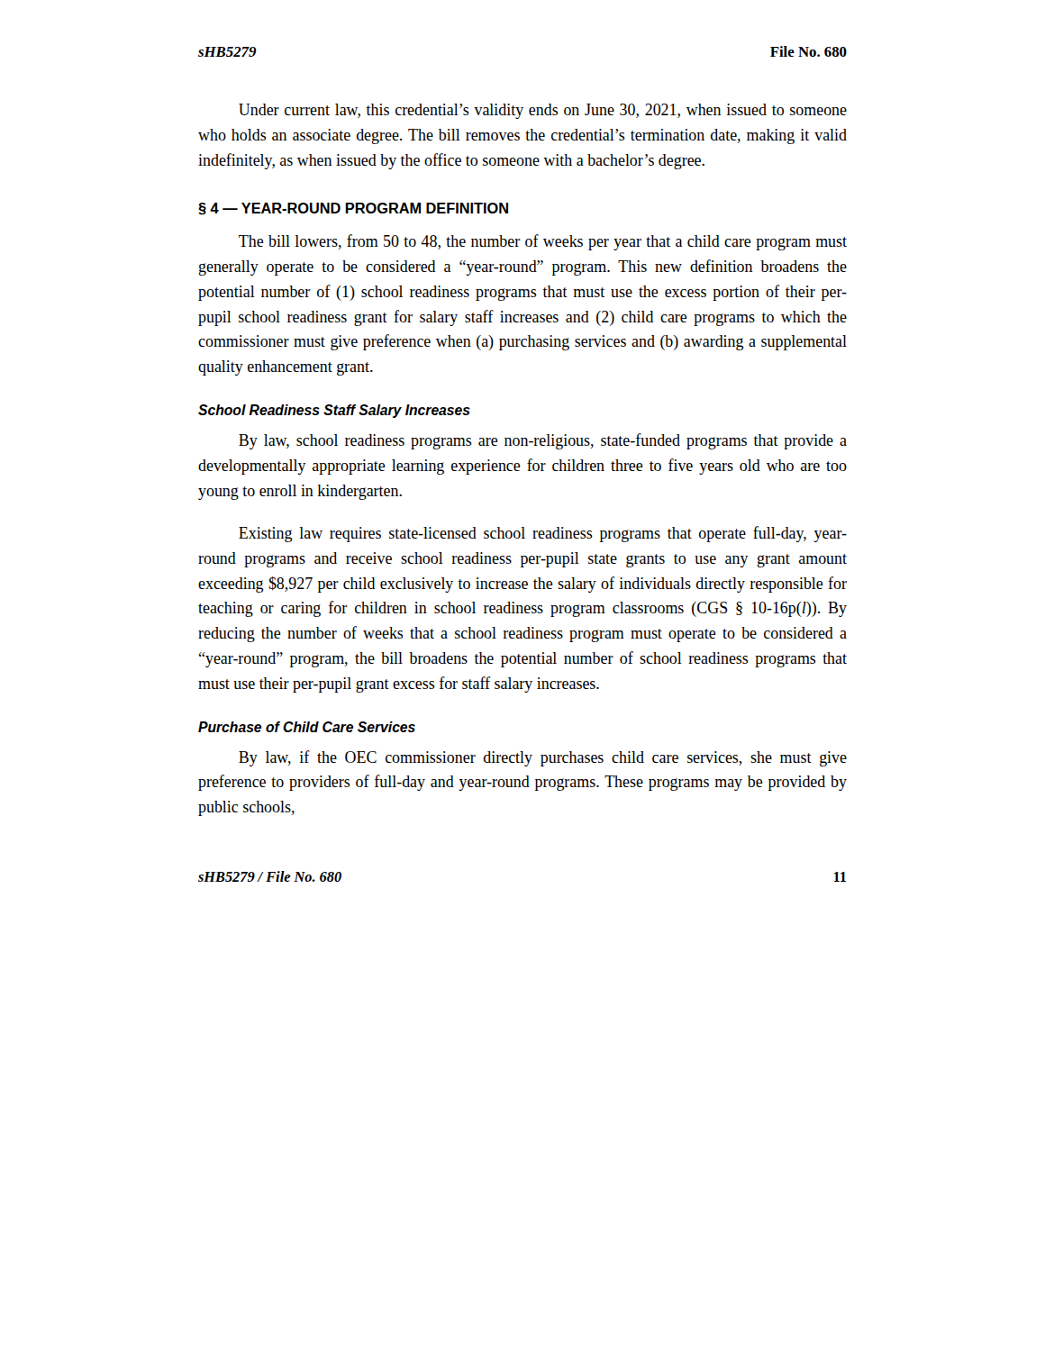sHB5279 File No. 680
Under current law, this credential’s validity ends on June 30, 2021, when issued to someone who holds an associate degree. The bill removes the credential’s termination date, making it valid indefinitely, as when issued by the office to someone with a bachelor’s degree.
§ 4 — YEAR-ROUND PROGRAM DEFINITION
The bill lowers, from 50 to 48, the number of weeks per year that a child care program must generally operate to be considered a “year-round” program. This new definition broadens the potential number of (1) school readiness programs that must use the excess portion of their per-pupil school readiness grant for salary staff increases and (2) child care programs to which the commissioner must give preference when (a) purchasing services and (b) awarding a supplemental quality enhancement grant.
School Readiness Staff Salary Increases
By law, school readiness programs are non-religious, state-funded programs that provide a developmentally appropriate learning experience for children three to five years old who are too young to enroll in kindergarten.
Existing law requires state-licensed school readiness programs that operate full-day, year-round programs and receive school readiness per-pupil state grants to use any grant amount exceeding $8,927 per child exclusively to increase the salary of individuals directly responsible for teaching or caring for children in school readiness program classrooms (CGS § 10-16p(l)). By reducing the number of weeks that a school readiness program must operate to be considered a “year-round” program, the bill broadens the potential number of school readiness programs that must use their per-pupil grant excess for staff salary increases.
Purchase of Child Care Services
By law, if the OEC commissioner directly purchases child care services, she must give preference to providers of full-day and year-round programs. These programs may be provided by public schools,
sHB5279 / File No. 680 11